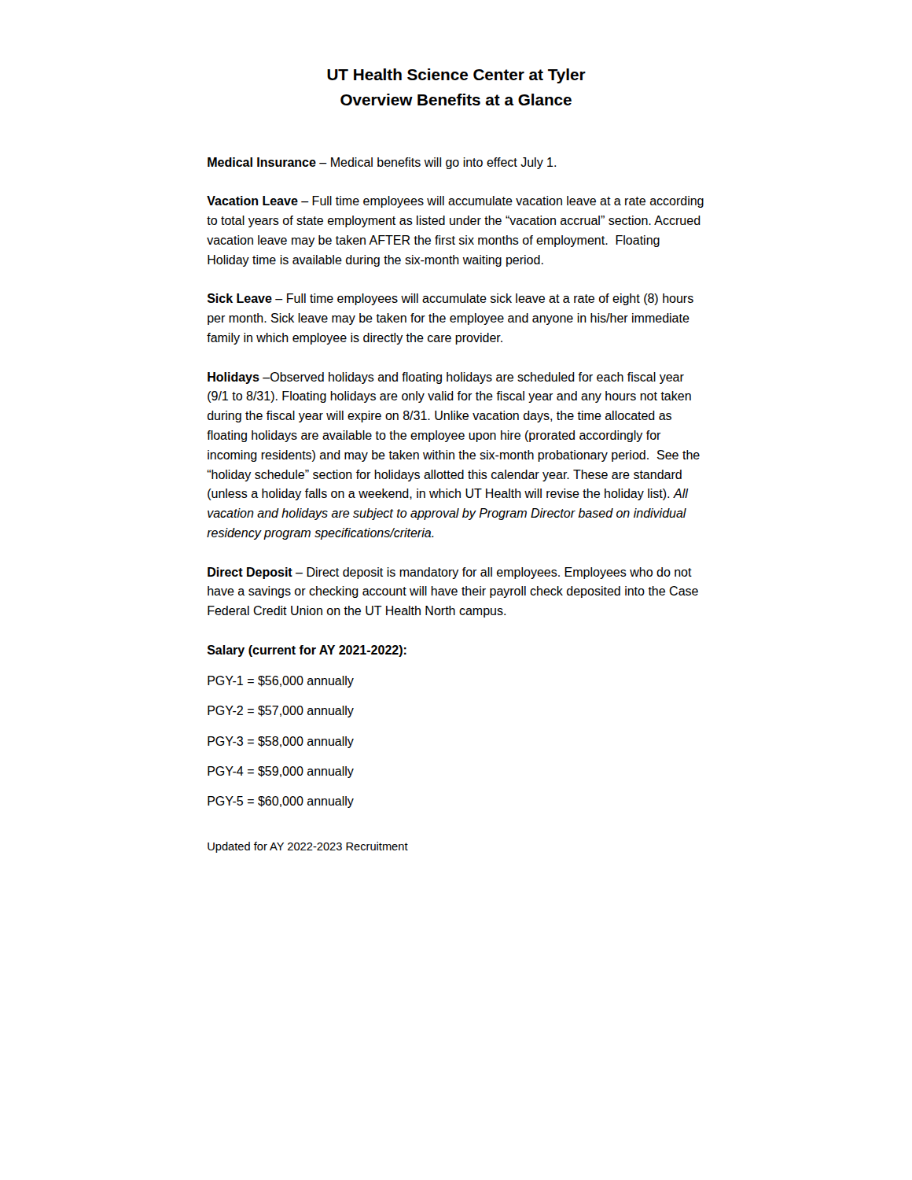UT Health Science Center at Tyler
Overview Benefits at a Glance
Medical Insurance – Medical benefits will go into effect July 1.
Vacation Leave – Full time employees will accumulate vacation leave at a rate according to total years of state employment as listed under the “vacation accrual” section. Accrued vacation leave may be taken AFTER the first six months of employment. Floating Holiday time is available during the six-month waiting period.
Sick Leave – Full time employees will accumulate sick leave at a rate of eight (8) hours per month. Sick leave may be taken for the employee and anyone in his/her immediate family in which employee is directly the care provider.
Holidays –Observed holidays and floating holidays are scheduled for each fiscal year (9/1 to 8/31). Floating holidays are only valid for the fiscal year and any hours not taken during the fiscal year will expire on 8/31. Unlike vacation days, the time allocated as floating holidays are available to the employee upon hire (prorated accordingly for incoming residents) and may be taken within the six-month probationary period. See the “holiday schedule” section for holidays allotted this calendar year. These are standard (unless a holiday falls on a weekend, in which UT Health will revise the holiday list). All vacation and holidays are subject to approval by Program Director based on individual residency program specifications/criteria.
Direct Deposit – Direct deposit is mandatory for all employees. Employees who do not have a savings or checking account will have their payroll check deposited into the Case Federal Credit Union on the UT Health North campus.
Salary (current for AY 2021-2022):
PGY-1 = $56,000 annually
PGY-2 = $57,000 annually
PGY-3 = $58,000 annually
PGY-4 = $59,000 annually
PGY-5 = $60,000 annually
Updated for AY 2022-2023 Recruitment